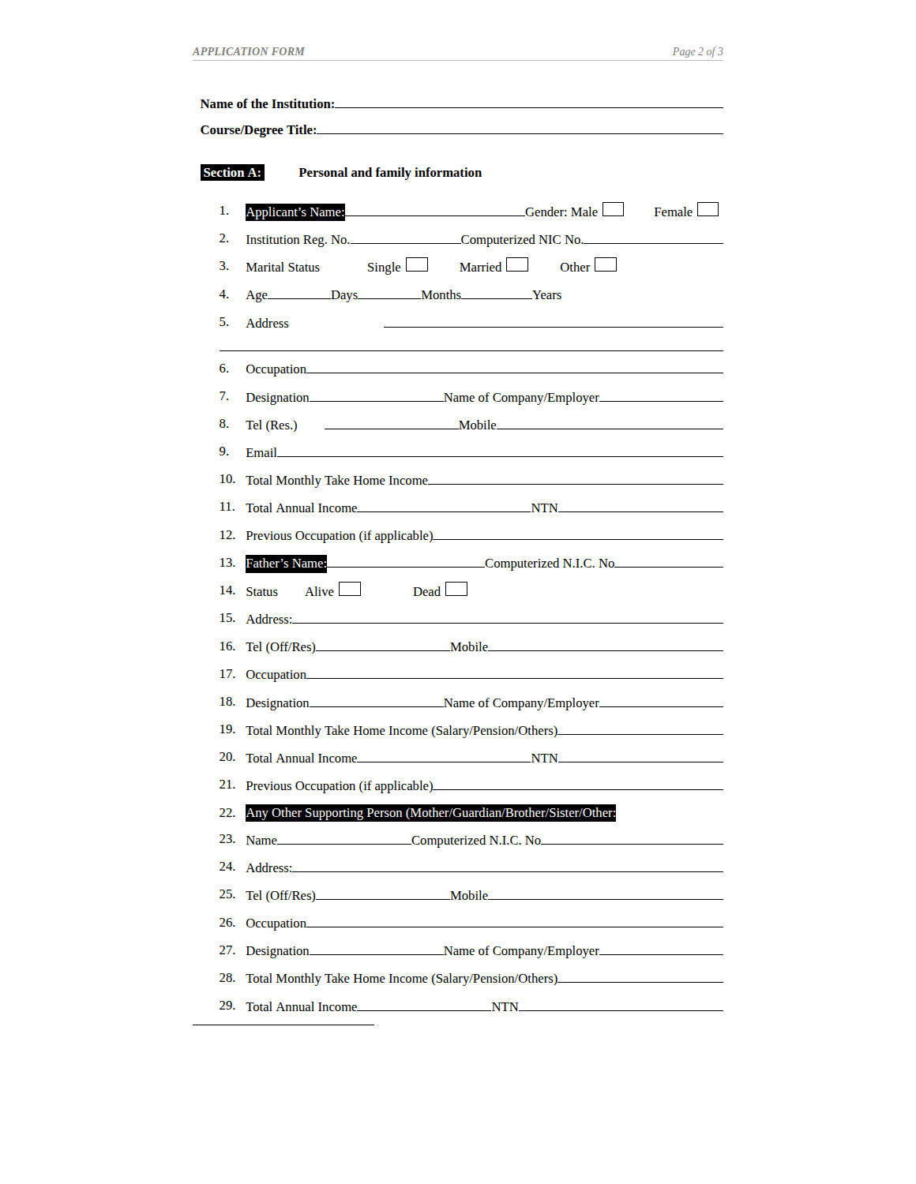APPLICATION FORM
Page 2 of 3
Name of the Institution:
Course/Degree Title:
Section A: Personal and family information
Applicant’s Name: Gender: Male Female
Institution Reg. No. Computerized NIC No.
Marital Status Single Married Other
Age Days Months Years
Address
Occupation
Designation Name of Company/Employer
Tel (Res.) Mobile
Email
Total Monthly Take Home Income
Total Annual Income NTN
Previous Occupation (if applicable)
Father’s Name: Computerized N.I.C. No
Status Alive Dead
Address:
Tel (Off/Res) Mobile
Occupation
Designation Name of Company/Employer
Total Monthly Take Home Income (Salary/Pension/Others)
Total Annual Income NTN
Previous Occupation (if applicable)
Any Other Supporting Person (Mother/Guardian/Brother/Sister/Other:
Name Computerized N.I.C. No
Address:
Tel (Off/Res) Mobile
Occupation
Designation Name of Company/Employer
Total Monthly Take Home Income (Salary/Pension/Others)
Total Annual Income NTN